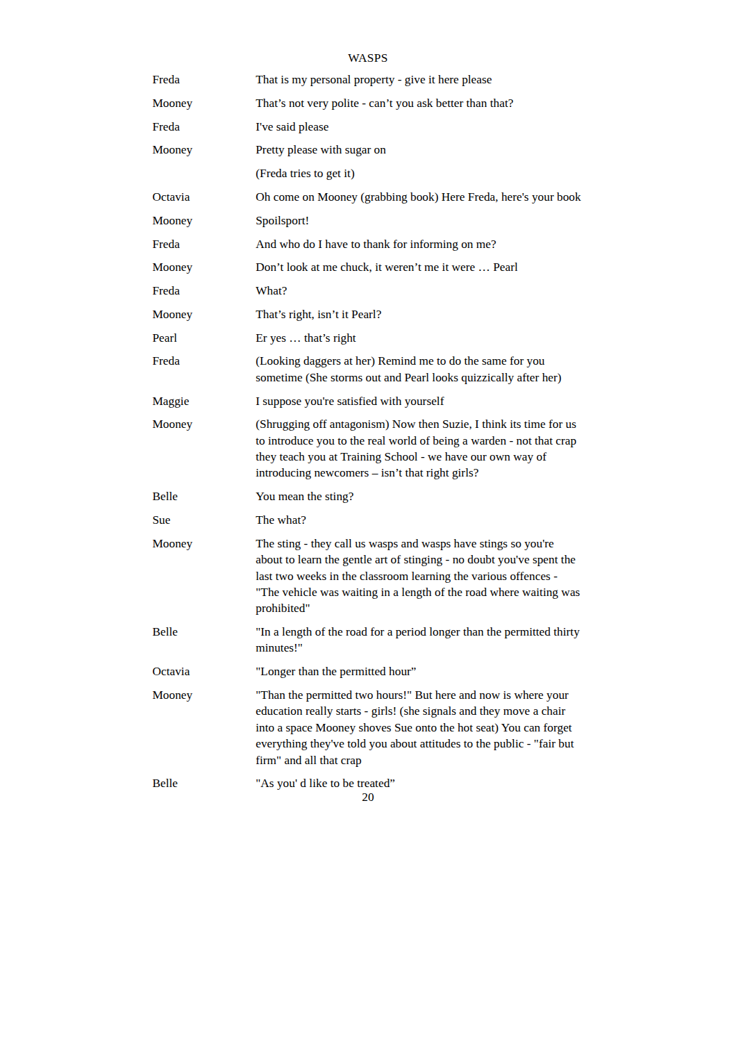WASPS
| Freda | That is my personal property - give it here please |
| Mooney | That’s not very polite - can’t you ask better than that? |
| Freda | I've said please |
| Mooney | Pretty please with sugar on |
| | (Freda tries to get it) |
| Octavia | Oh come on Mooney (grabbing book) Here Freda, here's your book |
| Mooney | Spoilsport! |
| Freda | And who do I have to thank for informing on me? |
| Mooney | Don’t look at me chuck, it weren’t me it were … Pearl |
| Freda | What? |
| Mooney | That’s right, isn’t it Pearl? |
| Pearl | Er yes … that’s right |
| Freda | (Looking daggers at her) Remind me to do the same for you sometime (She storms out and Pearl looks quizzically after her) |
| Maggie | I suppose you're satisfied with yourself |
| Mooney | (Shrugging off antagonism) Now then Suzie, I think its time for us to introduce you to the real world of being a warden - not that crap they teach you at Training School - we have our own way of introducing newcomers – isn’t that right girls? |
| Belle | You mean the sting? |
| Sue | The what? |
| Mooney | The sting - they call us wasps and wasps have stings so you're about to learn the gentle art of stinging - no doubt you've spent the last two weeks in the classroom learning the various offences - "The vehicle was waiting in a length of the road where waiting was prohibited" |
| Belle | "In a length of the road for a period longer than the permitted thirty minutes!" |
| Octavia | "Longer than the permitted hour” |
| Mooney | "Than the permitted two hours!" But here and now is where your education really starts - girls! (she signals and they move a chair into a space Mooney shoves Sue onto the hot seat) You can forget everything they've told you about attitudes to the public - "fair but firm" and all that crap |
| Belle | "As you' d like to be treated” |
20